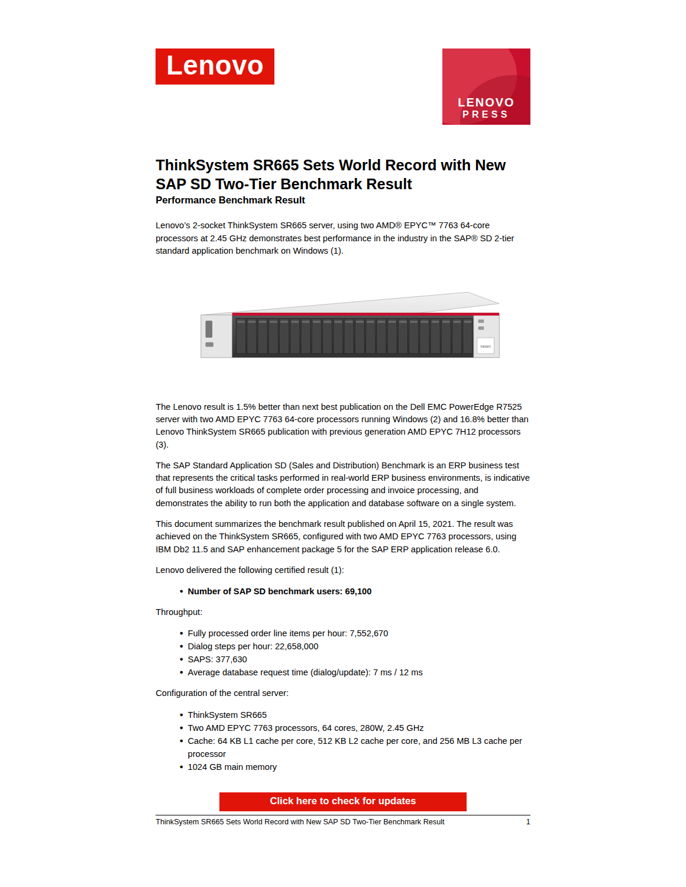Lenovo
LENOVO PRESS
ThinkSystem SR665 Sets World Record with New SAP SD Two-Tier Benchmark Result
Performance Benchmark Result
Lenovo’s 2-socket ThinkSystem SR665 server, using two AMD® EPYC™ 7763 64-core processors at 2.45 GHz demonstrates best performance in the industry in the SAP® SD 2-tier standard application benchmark on Windows (1).
The Lenovo result is 1.5% better than next best publication on the Dell EMC PowerEdge R7525 server with two AMD EPYC 7763 64-core processors running Windows (2) and 16.8% better than Lenovo ThinkSystem SR665 publication with previous generation AMD EPYC 7H12 processors (3).
The SAP Standard Application SD (Sales and Distribution) Benchmark is an ERP business test that represents the critical tasks performed in real-world ERP business environments, is indicative of full business workloads of complete order processing and invoice processing, and demonstrates the ability to run both the application and database software on a single system.
This document summarizes the benchmark result published on April 15, 2021. The result was achieved on the ThinkSystem SR665, configured with two AMD EPYC 7763 processors, using IBM Db2 11.5 and SAP enhancement package 5 for the SAP ERP application release 6.0.
Lenovo delivered the following certified result (1):
Number of SAP SD benchmark users: 69,100
Throughput:
Fully processed order line items per hour: 7,552,670
Dialog steps per hour: 22,658,000
SAPS: 377,630
Average database request time (dialog/update): 7 ms / 12 ms
Configuration of the central server:
ThinkSystem SR665
Two AMD EPYC 7763 processors, 64 cores, 280W, 2.45 GHz
Cache: 64 KB L1 cache per core, 512 KB L2 cache per core, and 256 MB L3 cache per processor
1024 GB main memory
Click here to check for updates
ThinkSystem SR665 Sets World Record with New SAP SD Two-Tier Benchmark Result 1